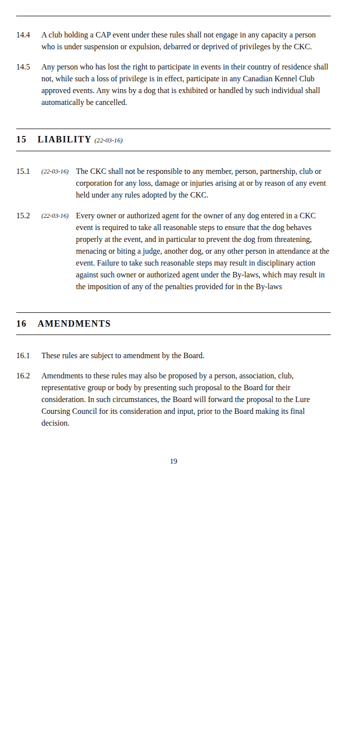14.4
A club holding a CAP event under these rules shall not engage in any capacity a person who is under suspension or expulsion, debarred or deprived of privileges by the CKC.
14.5
Any person who has lost the right to participate in events in their country of residence shall not, while such a loss of privilege is in effect, participate in any Canadian Kennel Club approved events. Any wins by a dog that is exhibited or handled by such individual shall automatically be cancelled.
15 Liability (22-03-16)
15.1
(22-03-16)
The CKC shall not be responsible to any member, person, partnership, club or corporation for any loss, damage or injuries arising at or by reason of any event held under any rules adopted by the CKC.
15.2
(22-03-16)
Every owner or authorized agent for the owner of any dog entered in a CKC event is required to take all reasonable steps to ensure that the dog behaves properly at the event, and in particular to prevent the dog from threatening, menacing or biting a judge, another dog, or any other person in attendance at the event. Failure to take such reasonable steps may result in disciplinary action against such owner or authorized agent under the By-laws, which may result in the imposition of any of the penalties provided for in the By-laws
16 Amendments
16.1
These rules are subject to amendment by the Board.
16.2
Amendments to these rules may also be proposed by a person, association, club, representative group or body by presenting such proposal to the Board for their consideration. In such circumstances, the Board will forward the proposal to the Lure Coursing Council for its consideration and input, prior to the Board making its final decision.
19